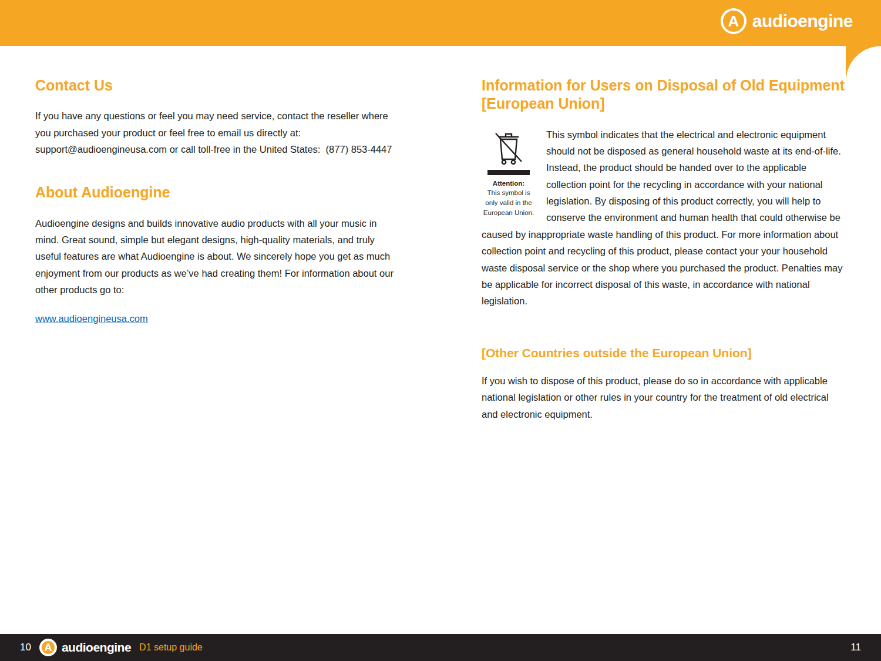audioengine
Contact Us
If you have any questions or feel you may need service, contact the reseller where you purchased your product or feel free to email us directly at: support@audioengineusa.com or call toll-free in the United States: (877) 853-4447
About Audioengine
Audioengine designs and builds innovative audio products with all your music in mind. Great sound, simple but elegant designs, high-quality materials, and truly useful features are what Audioengine is about. We sincerely hope you get as much enjoyment from our products as we’ve had creating them! For information about our other products go to:
www.audioengineusa.com
Information for Users on Disposal of Old Equipment [European Union]
Attention: This symbol is only valid in the European Union.
This symbol indicates that the electrical and electronic equipment should not be disposed as general household waste at its end-of-life. Instead, the product should be handed over to the applicable collection point for the recycling in accordance with your national legislation. By disposing of this product correctly, you will help to conserve the environment and human health that could otherwise be caused by inappropriate waste handling of this product. For more information about collection point and recycling of this product, please contact your your household waste disposal service or the shop where you purchased the product. Penalties may be applicable for incorrect disposal of this waste, in accordance with national legislation.
[Other Countries outside the European Union]
If you wish to dispose of this product, please do so in accordance with applicable national legislation or other rules in your country for the treatment of old electrical and electronic equipment.
10 audioengine D1 setup guide
11